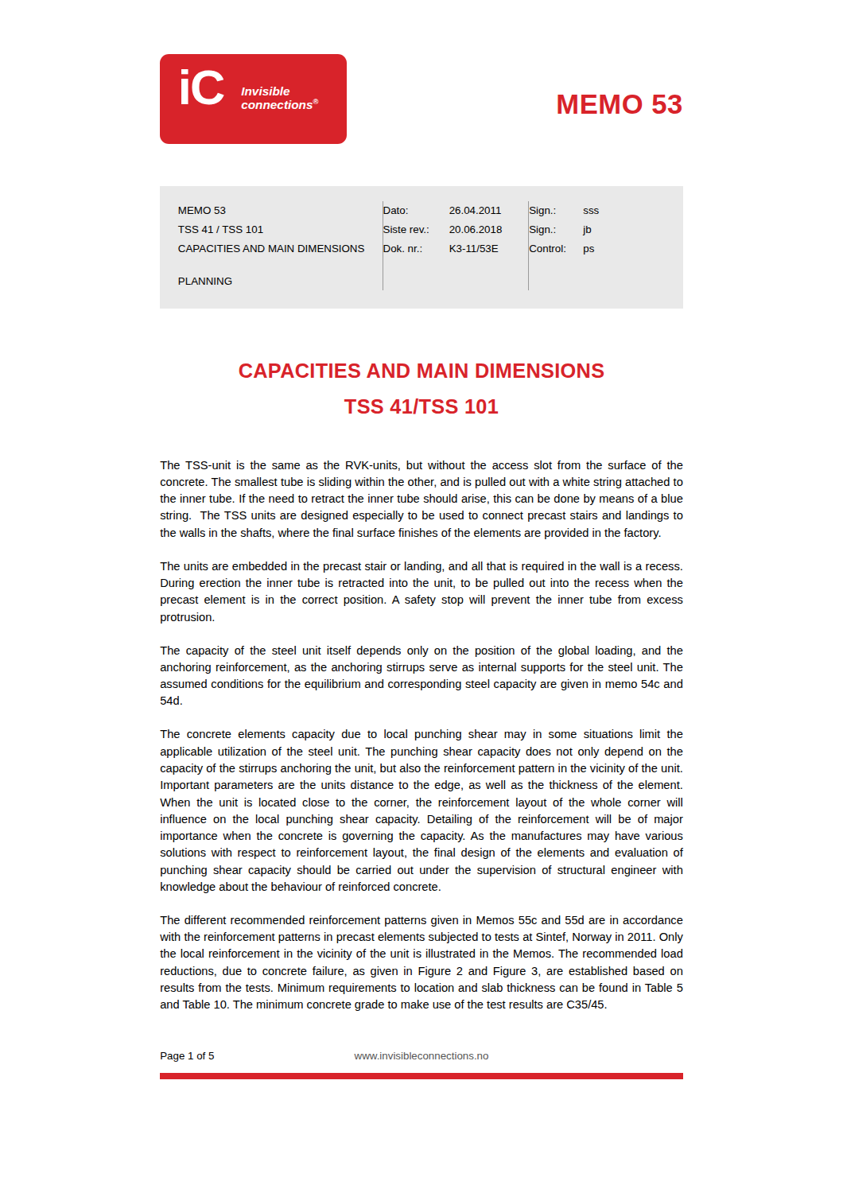iC
Invisible
connections®
MEMO 53
| MEMO 53 | Dato: 26.04.2011 | Sign.: sss |
| TSS 41 / TSS 101 | Siste rev.: 20.06.2018 | Sign.: jb |
| CAPACITIES AND MAIN DIMENSIONS | Dok. nr.: K3-11/53E | Control: ps |
| PLANNING | | |
CAPACITIES AND MAIN DIMENSIONS
TSS 41/TSS 101
The TSS-unit is the same as the RVK-units, but without the access slot from the surface of the concrete. The smallest tube is sliding within the other, and is pulled out with a white string attached to the inner tube. If the need to retract the inner tube should arise, this can be done by means of a blue string. The TSS units are designed especially to be used to connect precast stairs and landings to the walls in the shafts, where the final surface finishes of the elements are provided in the factory.
The units are embedded in the precast stair or landing, and all that is required in the wall is a recess. During erection the inner tube is retracted into the unit, to be pulled out into the recess when the precast element is in the correct position. A safety stop will prevent the inner tube from excess protrusion.
The capacity of the steel unit itself depends only on the position of the global loading, and the anchoring reinforcement, as the anchoring stirrups serve as internal supports for the steel unit. The assumed conditions for the equilibrium and corresponding steel capacity are given in memo 54c and 54d.
The concrete elements capacity due to local punching shear may in some situations limit the applicable utilization of the steel unit. The punching shear capacity does not only depend on the capacity of the stirrups anchoring the unit, but also the reinforcement pattern in the vicinity of the unit. Important parameters are the units distance to the edge, as well as the thickness of the element. When the unit is located close to the corner, the reinforcement layout of the whole corner will influence on the local punching shear capacity. Detailing of the reinforcement will be of major importance when the concrete is governing the capacity. As the manufactures may have various solutions with respect to reinforcement layout, the final design of the elements and evaluation of punching shear capacity should be carried out under the supervision of structural engineer with knowledge about the behaviour of reinforced concrete.
The different recommended reinforcement patterns given in Memos 55c and 55d are in accordance with the reinforcement patterns in precast elements subjected to tests at Sintef, Norway in 2011. Only the local reinforcement in the vicinity of the unit is illustrated in the Memos. The recommended load reductions, due to concrete failure, as given in Figure 2 and Figure 3, are established based on results from the tests. Minimum requirements to location and slab thickness can be found in Table 5 and Table 10. The minimum concrete grade to make use of the test results are C35/45.
Page 1 of 5
www.invisibleconnections.no